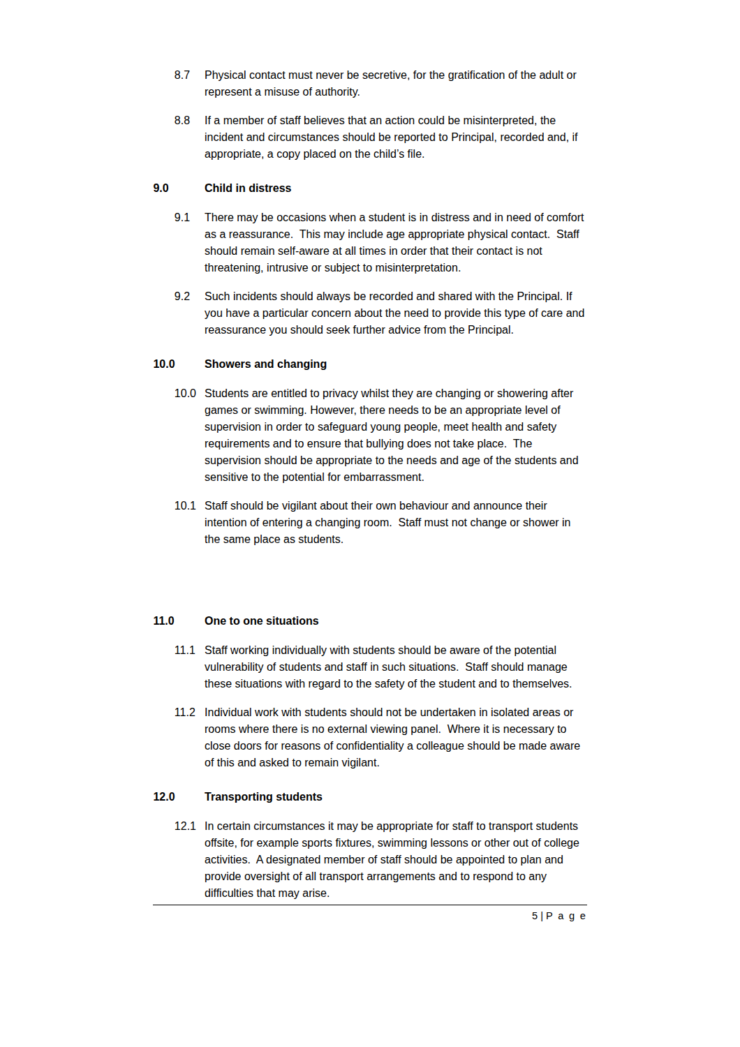8.7
Physical contact must never be secretive, for the gratification of the adult or represent a misuse of authority.
8.8
If a member of staff believes that an action could be misinterpreted, the incident and circumstances should be reported to Principal, recorded and, if appropriate, a copy placed on the child’s file.
9.0
Child in distress
9.1
There may be occasions when a student is in distress and in need of comfort as a reassurance. This may include age appropriate physical contact. Staff should remain self-aware at all times in order that their contact is not threatening, intrusive or subject to misinterpretation.
9.2
Such incidents should always be recorded and shared with the Principal. If you have a particular concern about the need to provide this type of care and reassurance you should seek further advice from the Principal.
10.0
Showers and changing
10.0
Students are entitled to privacy whilst they are changing or showering after games or swimming. However, there needs to be an appropriate level of supervision in order to safeguard young people, meet health and safety requirements and to ensure that bullying does not take place. The supervision should be appropriate to the needs and age of the students and sensitive to the potential for embarrassment.
10.1
Staff should be vigilant about their own behaviour and announce their intention of entering a changing room. Staff must not change or shower in the same place as students.
11.0
One to one situations
11.1
Staff working individually with students should be aware of the potential vulnerability of students and staff in such situations. Staff should manage these situations with regard to the safety of the student and to themselves.
11.2
Individual work with students should not be undertaken in isolated areas or rooms where there is no external viewing panel. Where it is necessary to close doors for reasons of confidentiality a colleague should be made aware of this and asked to remain vigilant.
12.0
Transporting students
12.1
In certain circumstances it may be appropriate for staff to transport students offsite, for example sports fixtures, swimming lessons or other out of college activities. A designated member of staff should be appointed to plan and provide oversight of all transport arrangements and to respond to any difficulties that may arise.
5 | P a g e